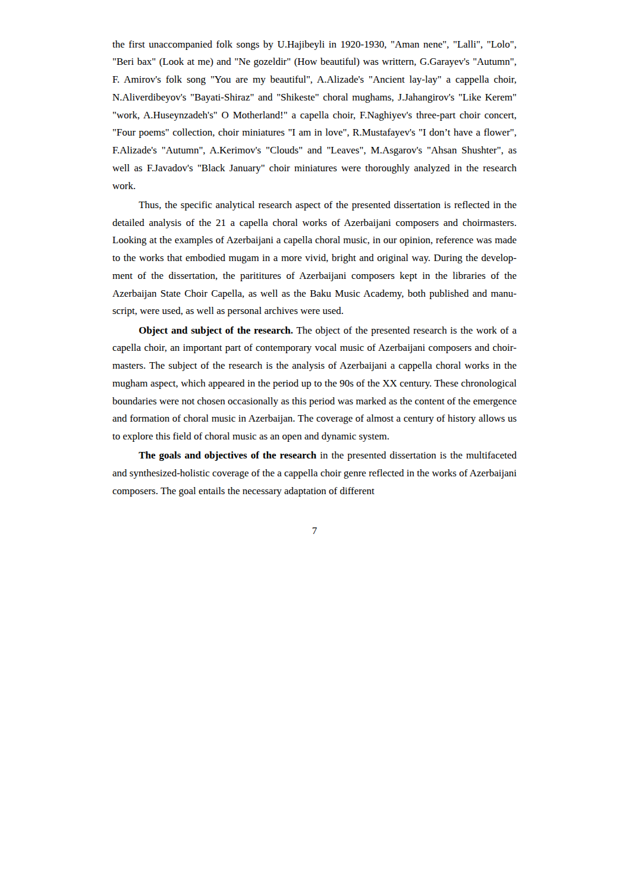the first unaccompanied folk songs by U.Hajibeyli in 1920-1930, "Aman nene", "Lalli", "Lolo", "Beri bax" (Look at me) and "Ne gozeldir" (How beautiful) was writtern, G.Garayev's "Autumn", F. Amirov's folk song "You are my beautiful", A.Alizade's "Ancient lay-lay" a cappella choir, N.Aliverdibeyov's "Bayati-Shiraz" and "Shikeste" choral mughams, J.Jahangirov's "Like Kerem" "work, A.Huseynzadeh's" O Motherland!" a capella choir, F.Naghiyev's three-part choir concert, "Four poems" collection, choir miniatures "I am in love", R.Mustafayev's "I don’t have a flower", F.Alizade's "Autumn", A.Kerimov's "Clouds" and "Leaves", M.Asgarov's "Ahsan Shushter", as well as F.Javadov's "Black January" choir miniatures were thoroughly analyzed in the research work.
Thus, the specific analytical research aspect of the presented dissertation is reflected in the detailed analysis of the 21 a capella choral works of Azerbaijani composers and choirmasters. Looking at the examples of Azerbaijani a capella choral music, in our opinion, reference was made to the works that embodied mugam in a more vivid, bright and original way. During the development of the dissertation, the parititures of Azerbaijani composers kept in the libraries of the Azerbaijan State Choir Capella, as well as the Baku Music Academy, both published and manuscript, were used, as well as personal archives were used.
Object and subject of the research. The object of the presented research is the work of a capella choir, an important part of contemporary vocal music of Azerbaijani composers and choirmasters. The subject of the research is the analysis of Azerbaijani a cappella choral works in the mugham aspect, which appeared in the period up to the 90s of the XX century. These chronological boundaries were not chosen occasionally as this period was marked as the content of the emergence and formation of choral music in Azerbaijan. The coverage of almost a century of history allows us to explore this field of choral music as an open and dynamic system.
The goals and objectives of the research in the presented dissertation is the multifaceted and synthesized-holistic coverage of the a cappella choir genre reflected in the works of Azerbaijani composers. The goal entails the necessary adaptation of different
7